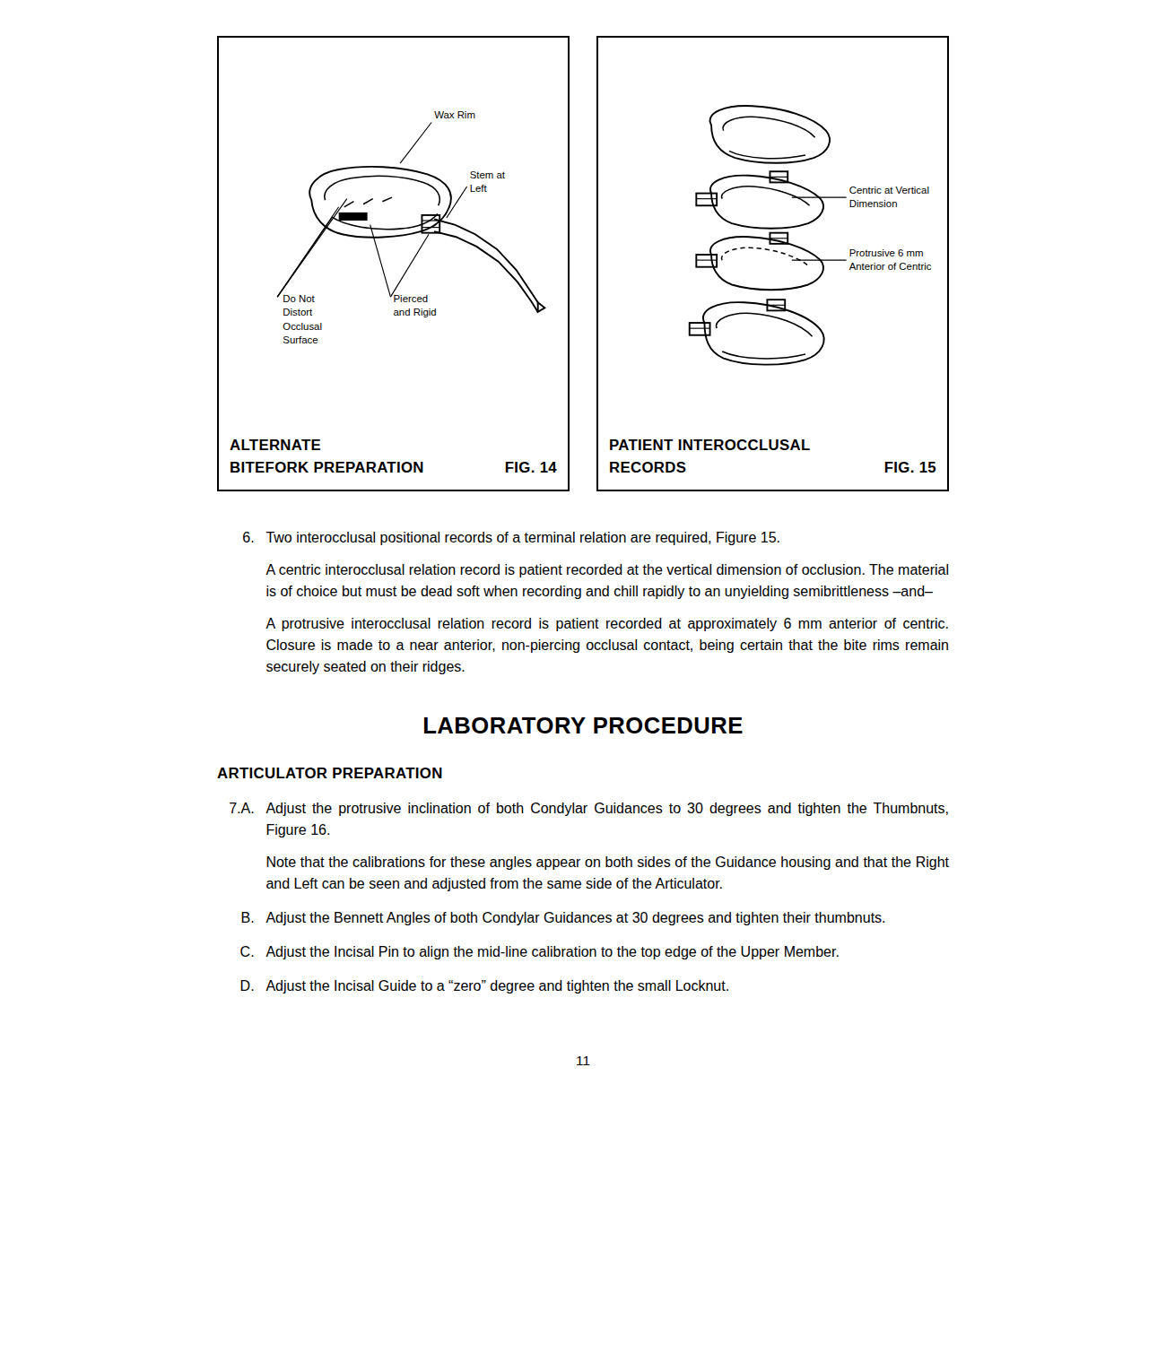Wax Rim Stem at Left Pierced and Rigid Do Not Distort Occlusal Surface
ALTERNATE
BITEFORK PREPARATION FIG. 14
Centric at Vertical Dimension Protrusive 6 mm Anterior of Centric
PATIENT INTEROCCLUSAL
RECORDS FIG. 15
6.
Two interocclusal positional records of a terminal relation are required, Figure 15.
A centric interocclusal relation record is patient recorded at the vertical dimension of occlusion. The material is of choice but must be dead soft when recording and chill rapidly to an unyielding semibrittleness –and–
A protrusive interocclusal relation record is patient recorded at approximately 6 mm anterior of centric. Closure is made to a near anterior, non-piercing occlusal contact, being certain that the bite rims remain securely seated on their ridges.
LABORATORY PROCEDURE
ARTICULATOR PREPARATION
7.A.
Adjust the protrusive inclination of both Condylar Guidances to 30 degrees and tighten the Thumbnuts, Figure 16.
Note that the calibrations for these angles appear on both sides of the Guidance housing and that the Right and Left can be seen and adjusted from the same side of the Articulator.
B.
Adjust the Bennett Angles of both Condylar Guidances at 30 degrees and tighten their thumbnuts.
C.
Adjust the Incisal Pin to align the mid-line calibration to the top edge of the Upper Member.
D.
Adjust the Incisal Guide to a “zero” degree and tighten the small Locknut.
11